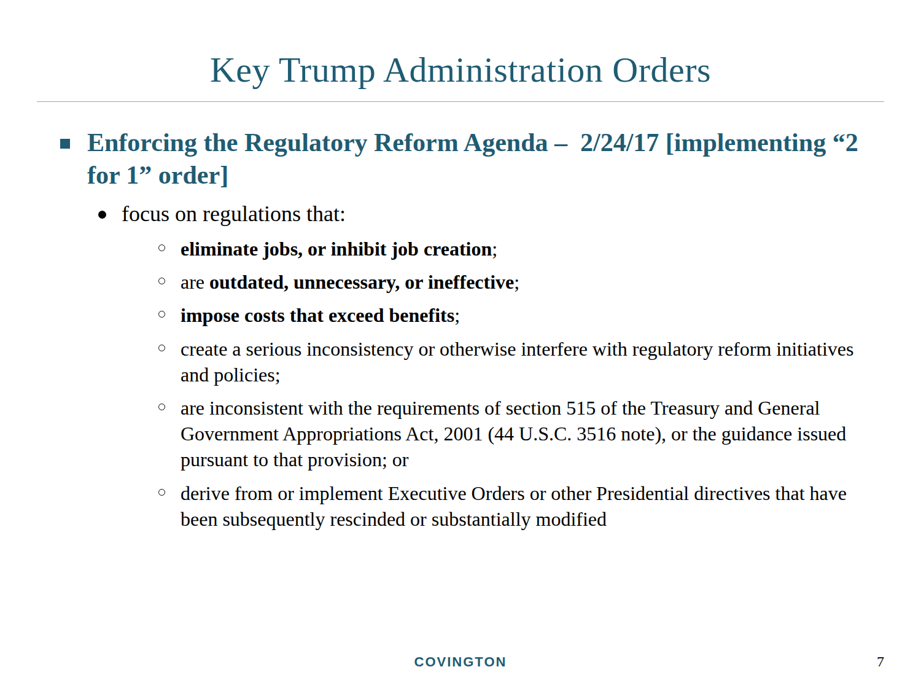Key Trump Administration Orders
Enforcing the Regulatory Reform Agenda – 2/24/17 [implementing “2 for 1” order]
focus on regulations that:
eliminate jobs, or inhibit job creation;
are outdated, unnecessary, or ineffective;
impose costs that exceed benefits;
create a serious inconsistency or otherwise interfere with regulatory reform initiatives and policies;
are inconsistent with the requirements of section 515 of the Treasury and General Government Appropriations Act, 2001 (44 U.S.C. 3516 note), or the guidance issued pursuant to that provision; or
derive from or implement Executive Orders or other Presidential directives that have been subsequently rescinded or substantially modified
COVINGTON
7